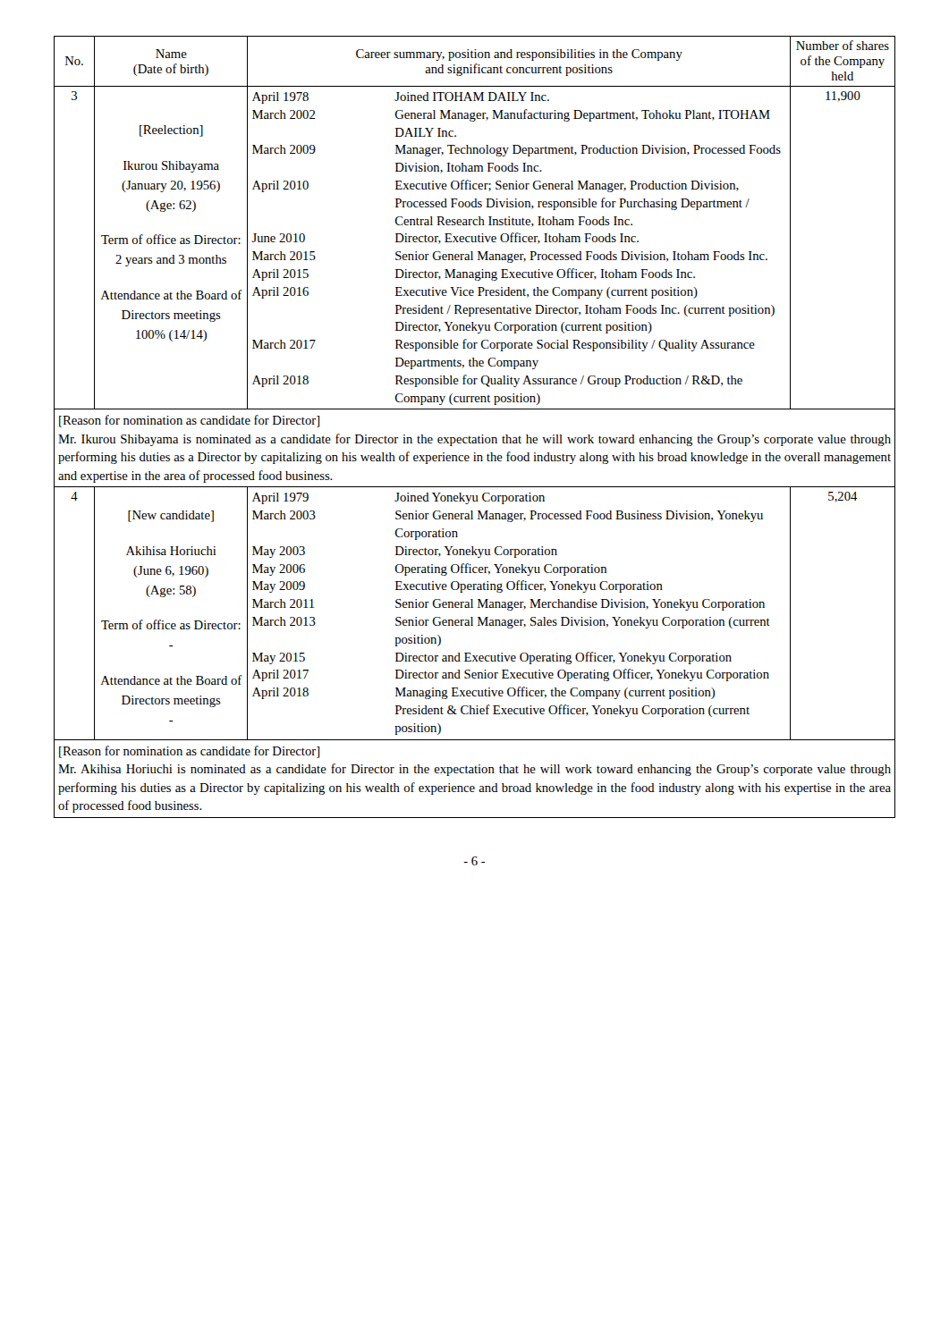| No. | Name (Date of birth) | Career summary, position and responsibilities in the Company and significant concurrent positions | Number of shares of the Company held |
| --- | --- | --- | --- |
| 3 | [Reelection] Ikurou Shibayama (January 20, 1956) (Age: 62) Term of office as Director: 2 years and 3 months Attendance at the Board of Directors meetings 100% (14/14) | / April 1978 / Joined ITOHAM DAILY Inc. / / March 2002 / General Manager, Manufacturing Department, Tohoku Plant, ITOHAM DAILY Inc. / / March 2009 / Manager, Technology Department, Production Division, Processed Foods Division, Itoham Foods Inc. / / April 2010 / Executive Officer; Senior General Manager, Production Division, Processed Foods Division, responsible for Purchasing Department / Central Research Institute, Itoham Foods Inc. / / June 2010 / Director, Executive Officer, Itoham Foods Inc. / / March 2015 / Senior General Manager, Processed Foods Division, Itoham Foods Inc. / / April 2015 / Director, Managing Executive Officer, Itoham Foods Inc. / / April 2016 / Executive Vice President, the Company (current position) / / / President / Representative Director, Itoham Foods Inc. (current position) / / / Director, Yonekyu Corporation (current position) / / March 2017 / Responsible for Corporate Social Responsibility / Quality Assurance Departments, the Company / / April 2018 / Responsible for Quality Assurance / Group Production / R&D, the Company (current position) / | 11,900 |
| [Reason for nomination as candidate for Director] Mr. Ikurou Shibayama is nominated as a candidate for Director in the expectation that he will work toward enhancing the Group’s corporate value through performing his duties as a Director by capitalizing on his wealth of experience in the food industry along with his broad knowledge in the overall management and expertise in the area of processed food business. |
| 4 | [New candidate] Akihisa Horiuchi (June 6, 1960) (Age: 58) Term of office as Director: - Attendance at the Board of Directors meetings - | / April 1979 / Joined Yonekyu Corporation / / March 2003 / Senior General Manager, Processed Food Business Division, Yonekyu Corporation / / May 2003 / Director, Yonekyu Corporation / / May 2006 / Operating Officer, Yonekyu Corporation / / May 2009 / Executive Operating Officer, Yonekyu Corporation / / March 2011 / Senior General Manager, Merchandise Division, Yonekyu Corporation / / March 2013 / Senior General Manager, Sales Division, Yonekyu Corporation (current position) / / May 2015 / Director and Executive Operating Officer, Yonekyu Corporation / / April 2017 / Director and Senior Executive Operating Officer, Yonekyu Corporation / / April 2018 / Managing Executive Officer, the Company (current position) / / / President & Chief Executive Officer, Yonekyu Corporation (current position) / | 5,204 |
| [Reason for nomination as candidate for Director] Mr. Akihisa Horiuchi is nominated as a candidate for Director in the expectation that he will work toward enhancing the Group’s corporate value through performing his duties as a Director by capitalizing on his wealth of experience and broad knowledge in the food industry along with his expertise in the area of processed food business. |
- 6 -